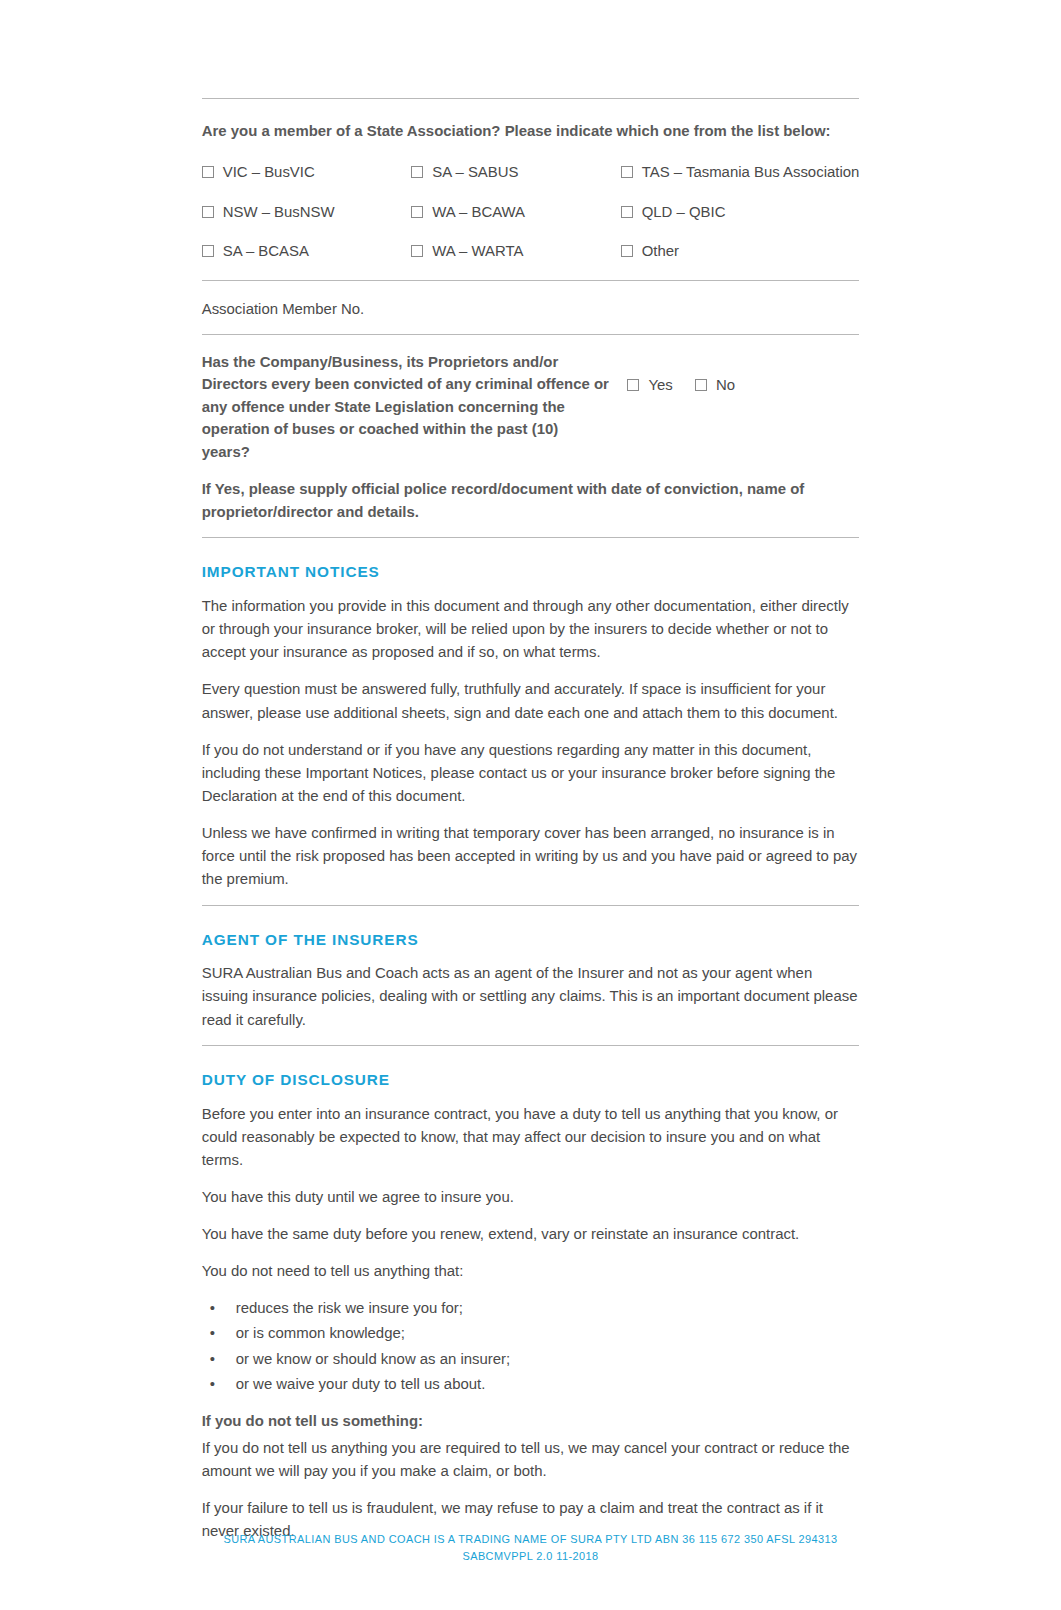Are you a member of a State Association? Please indicate which one from the list below:
VIC – BusVIC
SA – SABUS
TAS – Tasmania Bus Association
NSW – BusNSW
WA – BCAWA
QLD – QBIC
SA – BCASA
WA – WARTA
Other
Association Member No.
Has the Company/Business, its Proprietors and/or Directors every been convicted of any criminal offence or any offence under State Legislation concerning the operation of buses or coached within the past (10) years?
Yes No
If Yes, please supply official police record/document with date of conviction, name of proprietor/director and details.
Important Notices
The information you provide in this document and through any other documentation, either directly or through your insurance broker, will be relied upon by the insurers to decide whether or not to accept your insurance as proposed and if so, on what terms.
Every question must be answered fully, truthfully and accurately. If space is insufficient for your answer, please use additional sheets, sign and date each one and attach them to this document.
If you do not understand or if you have any questions regarding any matter in this document, including these Important Notices, please contact us or your insurance broker before signing the Declaration at the end of this document.
Unless we have confirmed in writing that temporary cover has been arranged, no insurance is in force until the risk proposed has been accepted in writing by us and you have paid or agreed to pay the premium.
Agent of the Insurers
SURA Australian Bus and Coach acts as an agent of the Insurer and not as your agent when issuing insurance policies, dealing with or settling any claims. This is an important document please read it carefully.
Duty of Disclosure
Before you enter into an insurance contract, you have a duty to tell us anything that you know, or could reasonably be expected to know, that may affect our decision to insure you and on what terms.
You have this duty until we agree to insure you.
You have the same duty before you renew, extend, vary or reinstate an insurance contract.
You do not need to tell us anything that:
reduces the risk we insure you for;
or is common knowledge;
or we know or should know as an insurer;
or we waive your duty to tell us about.
If you do not tell us something:
If you do not tell us anything you are required to tell us, we may cancel your contract or reduce the amount we will pay you if you make a claim, or both.
If your failure to tell us is fraudulent, we may refuse to pay a claim and treat the contract as if it never existed.
SURA Australian Bus and Coach is a trading name of SURA Pty Ltd ABN 36 115 672 350 AFSL 294313
SABCMVPPL 2.0 11-2018